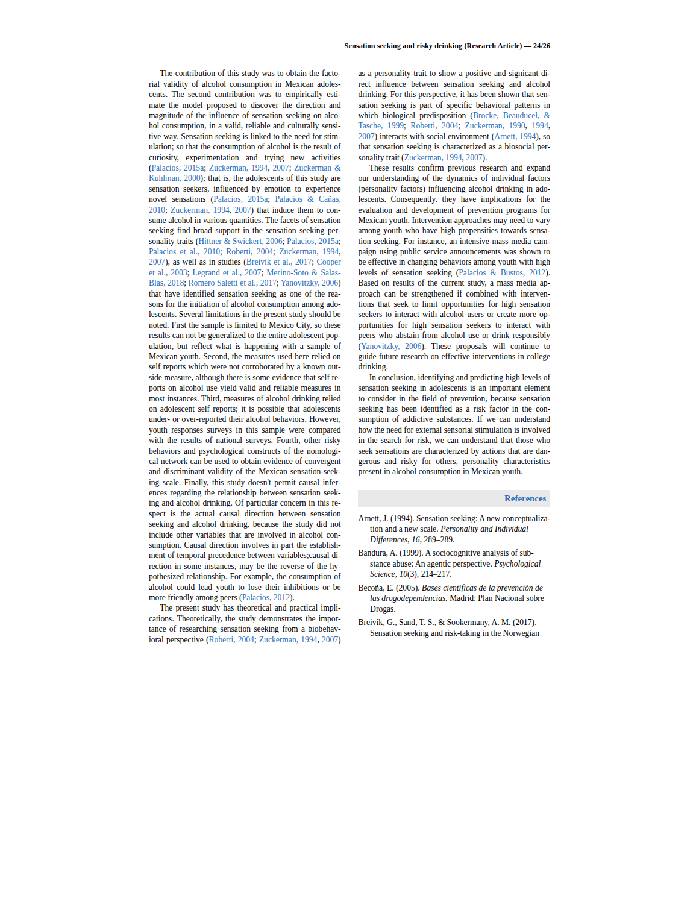Sensation seeking and risky drinking (Research Article) — 24/26
The contribution of this study was to obtain the factorial validity of alcohol consumption in Mexican adolescents. The second contribution was to empirically estimate the model proposed to discover the direction and magnitude of the influence of sensation seeking on alcohol consumption, in a valid, reliable and culturally sensitive way. Sensation seeking is linked to the need for stimulation; so that the consumption of alcohol is the result of curiosity, experimentation and trying new activities (Palacios, 2015a; Zuckerman, 1994, 2007; Zuckerman & Kuhlman, 2000); that is, the adolescents of this study are sensation seekers, influenced by emotion to experience novel sensations (Palacios, 2015a; Palacios & Cañas, 2010; Zuckerman, 1994, 2007) that induce them to consume alcohol in various quantities. The facets of sensation seeking find broad support in the sensation seeking personality traits (Hittner & Swickert, 2006; Palacios, 2015a; Palacios et al., 2010; Roberti, 2004; Zuckerman, 1994, 2007), as well as in studies (Breivik et al., 2017; Cooper et al., 2003; Legrand et al., 2007; Merino-Soto & Salas-Blas, 2018; Romero Saletti et al., 2017; Yanovitzky, 2006) that have identified sensation seeking as one of the reasons for the initiation of alcohol consumption among adolescents. Several limitations in the present study should be noted. First the sample is limited to Mexico City, so these results can not be generalized to the entire adolescent population, but reflect what is happening with a sample of Mexican youth. Second, the measures used here relied on self reports which were not corroborated by a known outside measure, although there is some evidence that self reports on alcohol use yield valid and reliable measures in most instances. Third, measures of alcohol drinking relied on adolescent self reports; it is possible that adolescents under- or over-reported their alcohol behaviors. However, youth responses surveys in this sample were compared with the results of national surveys. Fourth, other risky behaviors and psychological constructs of the nomological network can be used to obtain evidence of convergent and discriminant validity of the Mexican sensation-seeking scale. Finally, this study doesn't permit causal inferences regarding the relationship between sensation seeking and alcohol drinking. Of particular concern in this respect is the actual causal direction between sensation seeking and alcohol drinking, because the study did not include other variables that are involved in alcohol consumption. Causal direction involves in part the establishment of temporal precedence between variables;causal direction in some instances, may be the reverse of the hypothesized relationship. For example, the consumption of alcohol could lead youth to lose their inhibitions or be more friendly among peers (Palacios, 2012).
The present study has theoretical and practical implications. Theoretically, the study demonstrates the importance of researching sensation seeking from a biobehavioral perspective (Roberti, 2004; Zuckerman, 1994, 2007) as a personality trait to show a positive and signicant direct influence between sensation seeking and alcohol drinking. For this perspective, it has been shown that sensation seeking is part of specific behavioral patterns in which biological predisposition (Brocke, Beauducel, & Tasche, 1999; Roberti, 2004; Zuckerman, 1990, 1994, 2007) interacts with social environment (Arnett, 1994), so that sensation seeking is characterized as a biosocial personality trait (Zuckerman, 1994, 2007).
These results confirm previous research and expand our understanding of the dynamics of individual factors (personality factors) influencing alcohol drinking in adolescents. Consequently, they have implications for the evaluation and development of prevention programs for Mexican youth. Intervention approaches may need to vary among youth who have high propensities towards sensation seeking. For instance, an intensive mass media campaign using public service announcements was shown to be effective in changing behaviors among youth with high levels of sensation seeking (Palacios & Bustos, 2012). Based on results of the current study, a mass media approach can be strengthened if combined with interventions that seek to limit opportunities for high sensation seekers to interact with alcohol users or create more opportunities for high sensation seekers to interact with peers who abstain from alcohol use or drink responsibly (Yanovitzky, 2006). These proposals will continue to guide future research on effective interventions in college drinking.
In conclusion, identifying and predicting high levels of sensation seeking in adolescents is an important element to consider in the field of prevention, because sensation seeking has been identified as a risk factor in the consumption of addictive substances. If we can understand how the need for external sensorial stimulation is involved in the search for risk, we can understand that those who seek sensations are characterized by actions that are dangerous and risky for others, personality characteristics present in alcohol consumption in Mexican youth.
References
Arnett, J. (1994). Sensation seeking: A new conceptualization and a new scale. Personality and Individual Differences, 16, 289–289.
Bandura, A. (1999). A sociocognitive analysis of substance abuse: An agentic perspective. Psychological Science, 10(3), 214–217.
Becoña, E. (2005). Bases científicas de la prevención de las drogodependencias. Madrid: Plan Nacional sobre Drogas.
Breivik, G., Sand, T. S., & Sookermany, A. M. (2017). Sensation seeking and risk-taking in the Norwegian